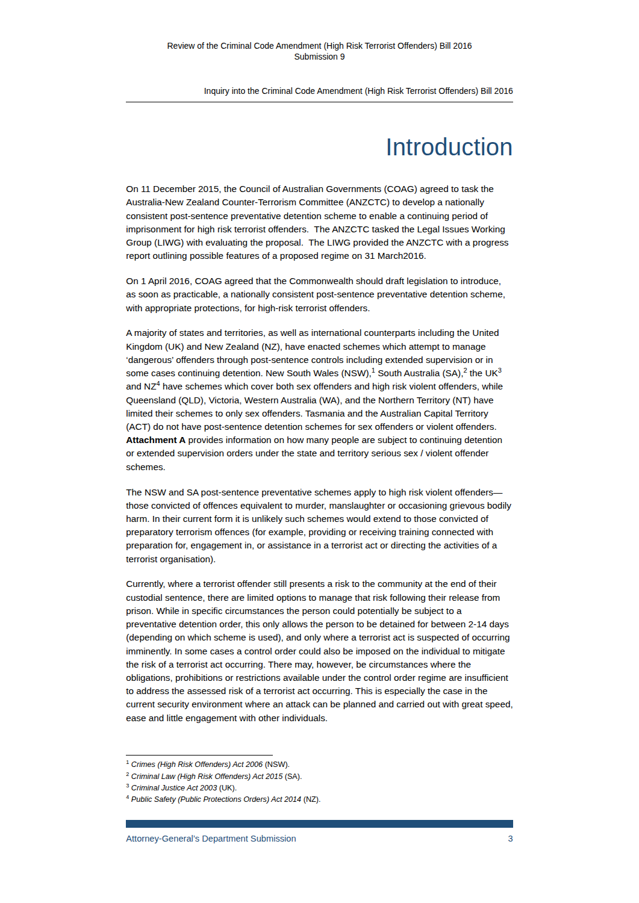Review of the Criminal Code Amendment (High Risk Terrorist Offenders) Bill 2016
Submission 9
Inquiry into the Criminal Code Amendment (High Risk Terrorist Offenders) Bill 2016
Introduction
On 11 December 2015, the Council of Australian Governments (COAG) agreed to task the Australia-New Zealand Counter-Terrorism Committee (ANZCTC) to develop a nationally consistent post-sentence preventative detention scheme to enable a continuing period of imprisonment for high risk terrorist offenders. The ANZCTC tasked the Legal Issues Working Group (LIWG) with evaluating the proposal. The LIWG provided the ANZCTC with a progress report outlining possible features of a proposed regime on 31 March2016.
On 1 April 2016, COAG agreed that the Commonwealth should draft legislation to introduce, as soon as practicable, a nationally consistent post-sentence preventative detention scheme, with appropriate protections, for high-risk terrorist offenders.
A majority of states and territories, as well as international counterparts including the United Kingdom (UK) and New Zealand (NZ), have enacted schemes which attempt to manage ‘dangerous’ offenders through post-sentence controls including extended supervision or in some cases continuing detention. New South Wales (NSW),1 South Australia (SA),2 the UK3 and NZ4 have schemes which cover both sex offenders and high risk violent offenders, while Queensland (QLD), Victoria, Western Australia (WA), and the Northern Territory (NT) have limited their schemes to only sex offenders. Tasmania and the Australian Capital Territory (ACT) do not have post-sentence detention schemes for sex offenders or violent offenders. Attachment A provides information on how many people are subject to continuing detention or extended supervision orders under the state and territory serious sex / violent offender schemes.
The NSW and SA post-sentence preventative schemes apply to high risk violent offenders—those convicted of offences equivalent to murder, manslaughter or occasioning grievous bodily harm. In their current form it is unlikely such schemes would extend to those convicted of preparatory terrorism offences (for example, providing or receiving training connected with preparation for, engagement in, or assistance in a terrorist act or directing the activities of a terrorist organisation).
Currently, where a terrorist offender still presents a risk to the community at the end of their custodial sentence, there are limited options to manage that risk following their release from prison. While in specific circumstances the person could potentially be subject to a preventative detention order, this only allows the person to be detained for between 2-14 days (depending on which scheme is used), and only where a terrorist act is suspected of occurring imminently. In some cases a control order could also be imposed on the individual to mitigate the risk of a terrorist act occurring. There may, however, be circumstances where the obligations, prohibitions or restrictions available under the control order regime are insufficient to address the assessed risk of a terrorist act occurring. This is especially the case in the current security environment where an attack can be planned and carried out with great speed, ease and little engagement with other individuals.
1 Crimes (High Risk Offenders) Act 2006 (NSW).
2 Criminal Law (High Risk Offenders) Act 2015 (SA).
3 Criminal Justice Act 2003 (UK).
4 Public Safety (Public Protections Orders) Act 2014 (NZ).
Attorney-General’s Department Submission
3